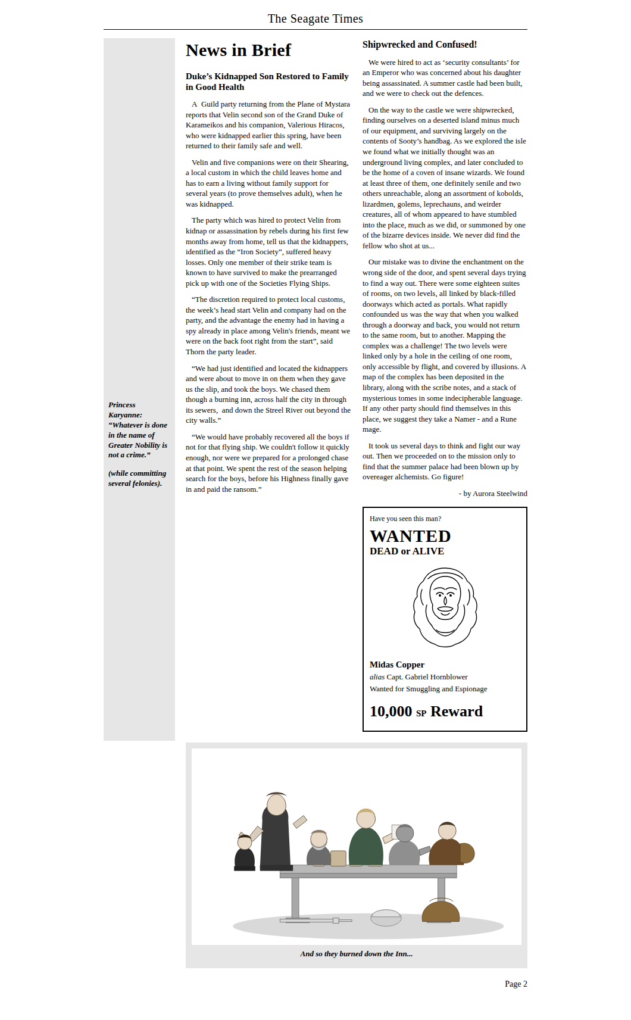The Seagate Times
Princess Karyanne: “Whatever is done in the name of Greater Nobility is not a crime.”
(while committing several felonies).
News in Brief
Duke’s Kidnapped Son Restored to Family in Good Health
A Guild party returning from the Plane of Mystara reports that Velin second son of the Grand Duke of Karameikos and his companion, Valerious Hiracos, who were kidnapped earlier this spring, have been returned to their family safe and well.
Velin and five companions were on their Shearing, a local custom in which the child leaves home and has to earn a living without family support for several years (to prove themselves adult), when he was kidnapped.
The party which was hired to protect Velin from kidnap or assassination by rebels during his first few months away from home, tell us that the kidnappers, identified as the “Iron Society”, suffered heavy losses. Only one member of their strike team is known to have survived to make the prearranged pick up with one of the Societies Flying Ships.
“The discretion required to protect local customs, the week’s head start Velin and company had on the party, and the advantage the enemy had in having a spy already in place among Velin's friends, meant we were on the back foot right from the start”, said Thorn the party leader.
“We had just identified and located the kidnappers and were about to move in on them when they gave us the slip, and took the boys. We chased them though a burning inn, across half the city in through its sewers, and down the Streel River out beyond the city walls.”
“We would have probably recovered all the boys if not for that flying ship. We couldn't follow it quickly enough, nor were we prepared for a prolonged chase at that point. We spent the rest of the season helping search for the boys, before his Highness finally gave in and paid the ransom.”
Shipwrecked and Confused!
We were hired to act as ‘security consultants’ for an Emperor who was concerned about his daughter being assassinated. A summer castle had been built, and we were to check out the defences.
On the way to the castle we were shipwrecked, finding ourselves on a deserted island minus much of our equipment, and surviving largely on the contents of Sooty’s handbag. As we explored the isle we found what we initially thought was an underground living complex, and later concluded to be the home of a coven of insane wizards. We found at least three of them, one definitely senile and two others unreachable, along an assortment of kobolds, lizardmen, golems, leprechauns, and weirder creatures, all of whom appeared to have stumbled into the place, much as we did, or summoned by one of the bizarre devices inside. We never did find the fellow who shot at us...
Our mistake was to divine the enchantment on the wrong side of the door, and spent several days trying to find a way out. There were some eighteen suites of rooms, on two levels, all linked by black-filled doorways which acted as portals. What rapidly confounded us was the way that when you walked through a doorway and back, you would not return to the same room, but to another. Mapping the complex was a challenge! The two levels were linked only by a hole in the ceiling of one room, only accessible by flight, and covered by illusions. A map of the complex has been deposited in the library, along with the scribe notes, and a stack of mysterious tomes in some indecipherable language. If any other party should find themselves in this place, we suggest they take a Namer - and a Rune mage.
It took us several days to think and fight our way out. Then we proceeded on to the mission only to find that the summer palace had been blown up by overeager alchemists. Go figure!
- by Aurora Steelwind
Have you seen this man?
WANTED
DEAD or ALIVE
Midas Copper
alias Capt. Gabriel Hornblower
Wanted for Smuggling and Espionage
10,000 SP Reward
And so they burned down the Inn...
Page 2